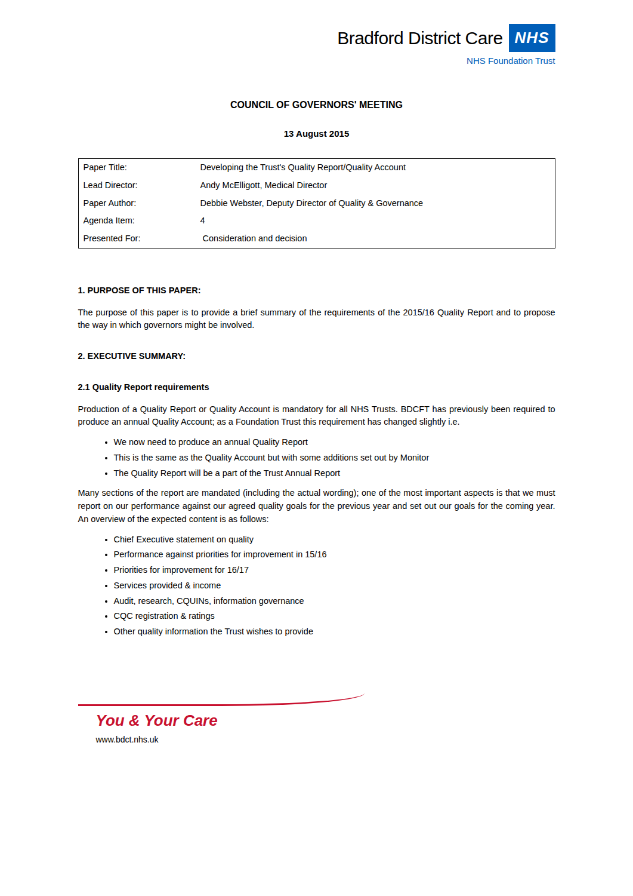Bradford District Care NHS
NHS Foundation Trust
COUNCIL OF GOVERNORS' MEETING
13 August 2015
| Paper Title: | Developing the Trust's Quality Report/Quality Account |
| Lead Director: | Andy McElligott, Medical Director |
| Paper Author: | Debbie Webster, Deputy Director of Quality & Governance |
| Agenda Item: | 4 |
| Presented For: | Consideration and decision |
1. PURPOSE OF THIS PAPER:
The purpose of this paper is to provide a brief summary of the requirements of the 2015/16 Quality Report and to propose the way in which governors might be involved.
2. EXECUTIVE SUMMARY:
2.1 Quality Report requirements
Production of a Quality Report or Quality Account is mandatory for all NHS Trusts. BDCFT has previously been required to produce an annual Quality Account; as a Foundation Trust this requirement has changed slightly i.e.
We now need to produce an annual Quality Report
This is the same as the Quality Account but with some additions set out by Monitor
The Quality Report will be a part of the Trust Annual Report
Many sections of the report are mandated (including the actual wording); one of the most important aspects is that we must report on our performance against our agreed quality goals for the previous year and set out our goals for the coming year. An overview of the expected content is as follows:
Chief Executive statement on quality
Performance against priorities for improvement in 15/16
Priorities for improvement for 16/17
Services provided & income
Audit, research, CQUINs, information governance
CQC registration & ratings
Other quality information the Trust wishes to provide
You & Your Care
www.bdct.nhs.uk